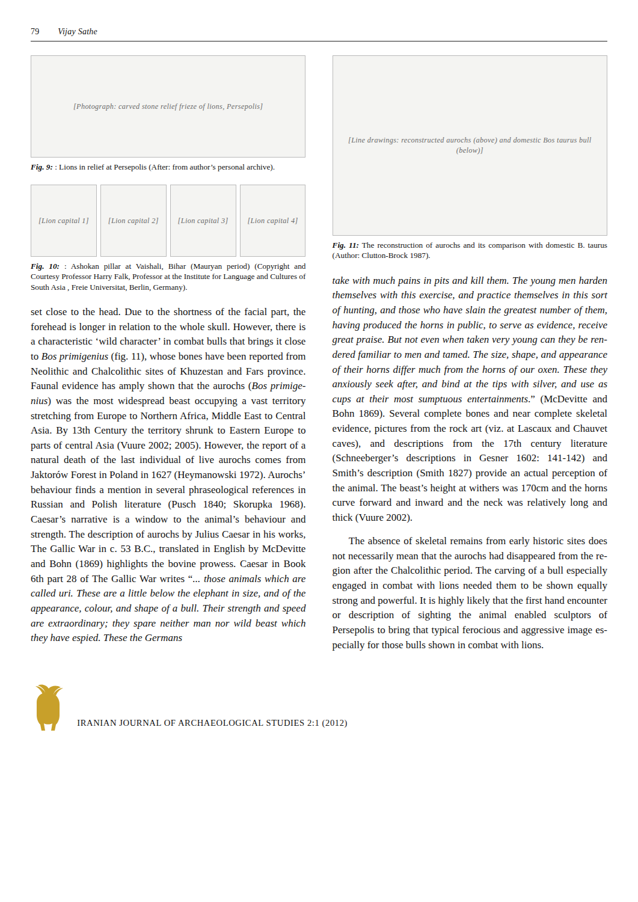79 Vijay Sathe
[Photograph: carved stone relief frieze of lions, Persepolis]
Fig. 9: : Lions in relief at Persepolis (After: from author’s personal archive).
[Lion capital 1]
[Lion capital 2]
[Lion capital 3]
[Lion capital 4]
Fig. 10: : Ashokan pillar at Vaishali, Bihar (Mauryan period) (Copyright and Courtesy Professor Harry Falk, Professor at the Institute for Language and Cultures of South Asia , Freie Universitat, Berlin, Germany).
set close to the head. Due to the shortness of the facial part, the forehead is longer in relation to the whole skull. However, there is a characteristic ‘wild character’ in combat bulls that brings it close to Bos primigenius (fig. 11), whose bones have been reported from Neolithic and Chalcolithic sites of Khuzestan and Fars province. Faunal evidence has amply shown that the aurochs (Bos primigenius) was the most widespread beast occupying a vast territory stretching from Europe to Northern Africa, Middle East to Central Asia. By 13th Century the territory shrunk to Eastern Europe to parts of central Asia (Vuure 2002; 2005). However, the report of a natural death of the last individual of live aurochs comes from Jaktorów Forest in Poland in 1627 (Heymanowski 1972). Aurochs’ behaviour finds a mention in several phraseological references in Russian and Polish literature (Pusch 1840; Skorupka 1968). Caesar’s narrative is a window to the animal’s behaviour and strength. The description of aurochs by Julius Caesar in his works, The Gallic War in c. 53 B.C., translated in English by McDevitte and Bohn (1869) highlights the bovine prowess. Caesar in Book 6th part 28 of The Gallic War writes “... those animals which are called uri. These are a little below the elephant in size, and of the appearance, colour, and shape of a bull. Their strength and speed are extraordinary; they spare neither man nor wild beast which they have espied. These the Germans
[Line drawings: reconstructed aurochs (above) and domestic Bos taurus bull (below)]
Fig. 11: The reconstruction of aurochs and its comparison with domestic B. taurus (Author: Clutton-Brock 1987).
take with much pains in pits and kill them. The young men harden themselves with this exercise, and practice themselves in this sort of hunting, and those who have slain the greatest number of them, having produced the horns in public, to serve as evidence, receive great praise. But not even when taken very young can they be rendered familiar to men and tamed. The size, shape, and appearance of their horns differ much from the horns of our oxen. These they anxiously seek after, and bind at the tips with silver, and use as cups at their most sumptuous entertainments.” (McDevitte and Bohn 1869). Several complete bones and near complete skeletal evidence, pictures from the rock art (viz. at Lascaux and Chauvet caves), and descriptions from the 17th century literature (Schneeberger’s descriptions in Gesner 1602: 141-142) and Smith’s description (Smith 1827) provide an actual perception of the animal. The beast’s height at withers was 170cm and the horns curve forward and inward and the neck was relatively long and thick (Vuure 2002).
The absence of skeletal remains from early historic sites does not necessarily mean that the aurochs had disappeared from the region after the Chalcolithic period. The carving of a bull especially engaged in combat with lions needed them to be shown equally strong and powerful. It is highly likely that the first hand encounter or description of sighting the animal enabled sculptors of Persepolis to bring that typical ferocious and aggressive image especially for those bulls shown in combat with lions.
IRANIAN JOURNAL OF ARCHAEOLOGICAL STUDIES 2:1 (2012)